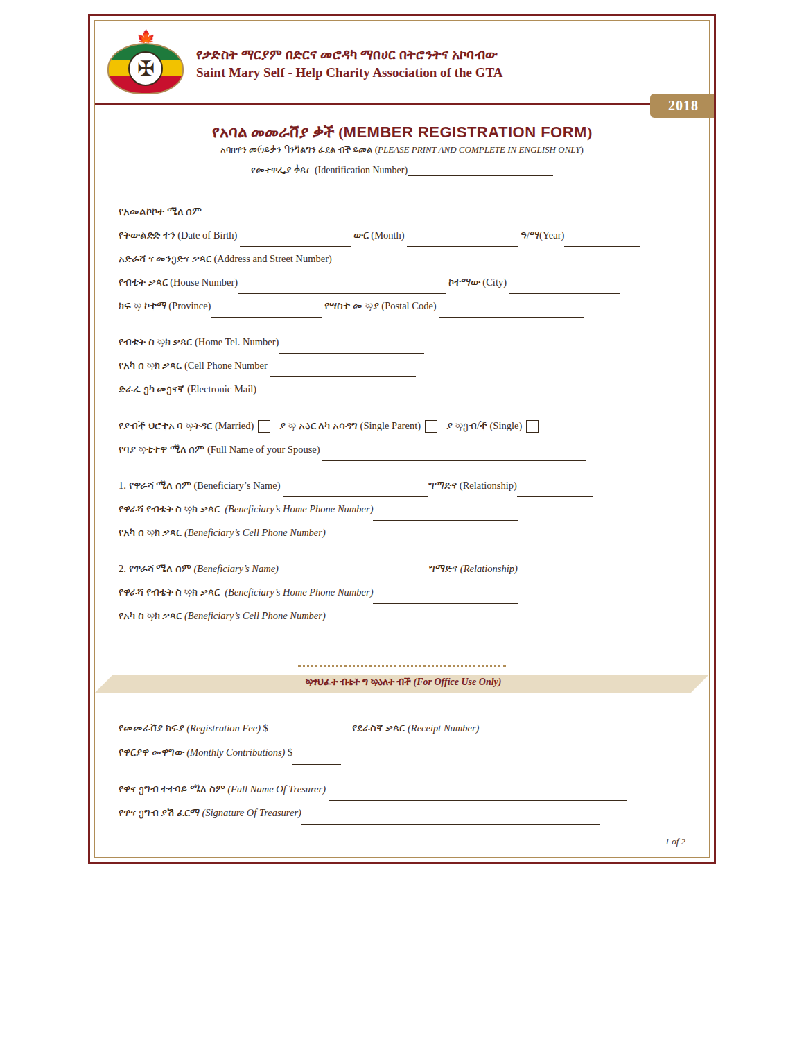🍁
✠
የቃድስት ማርያም በድርና መሮዳካ ማበሀር በትሮንትና አኮባብው
Saint Mary Self - Help Charity Association of the GTA
2018
የአባል መመራቨያ ቃች (MEMBER REGISTRATION FORM)
አባክዋን መრይቃን Ⴄንግၱልግን ፈደል ብች ይመል (PLEASE PRINT AND COMPLETE IN ENGLISH ONLY)
የመተዋፌያ ቃጳር (Identification Number)
የአመልኮኮት ሜၱለ ስም
የትውልድድ ተን (Date of Birth) ውር (Month) ዓ/ማ(Year)
አድራሻ ና መንეድና ቃጳር (Address and Street Number)
የብቴት ቃጳር (House Number) ኮተማው (City)
ክፍၰ ኮተማ (Province) የሣስተ መၰያ (Postal Code)
የብቴት ስၰክ ቃጳር (Home Tel. Number)
የአካ ስၰክ ቃጳር (Cell Phone Number
ድራፈ ეካ መეናኛ (Electronic Mail)
የያብች ህሮተአ ባၰትዳር (Married) ያၰ አაር ለካ አሳዳግ (Single Parent) ያၰეብ/ች (Single)
የባያၰቴተዋ ሜၱለ ስም (Full Name of your Spouse)
1. የዋራሻ ሜၱለ ስም (Beneficiary’s Name) ግማድና (Relationship)
የዋራሻ የብቴት ስၰክ ቃጳር (Beneficiary’s Home Phone Number)
የአካ ስၰክ ቃጳር (Beneficiary’s Cell Phone Number)
2. የዋራሻ ሜၱለ ስም (Beneficiary’s Name) ግማድና (Relationship)
የዋራሻ የብቴት ስၰክ ቃጳር (Beneficiary’s Home Phone Number)
የአካ ስၰክ ቃጳር (Beneficiary’s Cell Phone Number)
ၰፃህፈት ብቴት ግၰაለት ብች (For Office Use Only)
የመመራቨያ ክፍያ (Registration Fee) $ የደራስኛ ቃጳር (Receipt Number)
የዋርያዋ መዋግው (Monthly Contributions) $
የዋና ეግብ ተተባይ ሜၱለ ስም (Full Name Of Tresurer)
የዋና ეግብ ያሽ ፈርማ (Signature Of Treasurer)
1 of 2